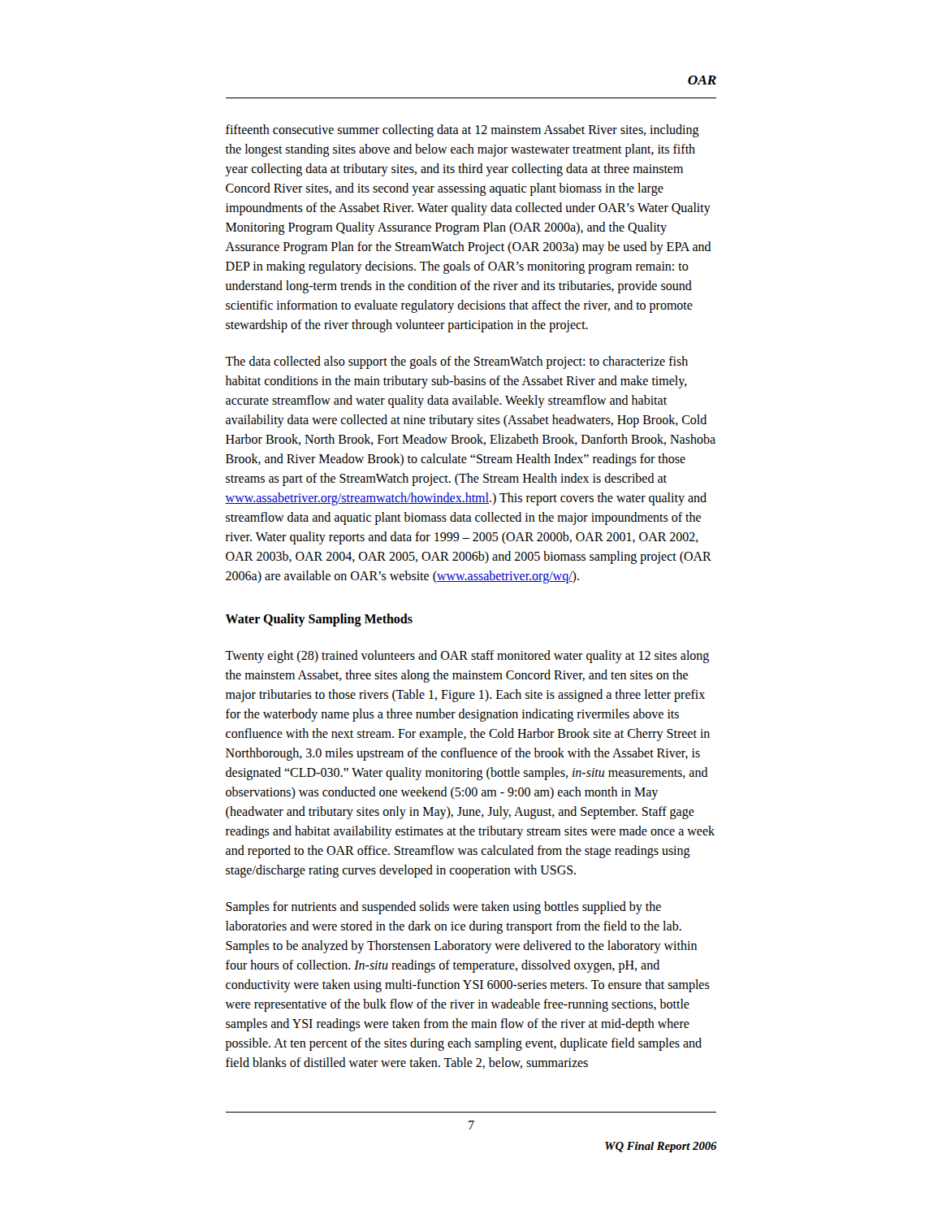OAR
fifteenth consecutive summer collecting data at 12 mainstem Assabet River sites, including the longest standing sites above and below each major wastewater treatment plant, its fifth year collecting data at tributary sites, and its third year collecting data at three mainstem Concord River sites, and its second year assessing aquatic plant biomass in the large impoundments of the Assabet River. Water quality data collected under OAR’s Water Quality Monitoring Program Quality Assurance Program Plan (OAR 2000a), and the Quality Assurance Program Plan for the StreamWatch Project (OAR 2003a) may be used by EPA and DEP in making regulatory decisions. The goals of OAR’s monitoring program remain: to understand long-term trends in the condition of the river and its tributaries, provide sound scientific information to evaluate regulatory decisions that affect the river, and to promote stewardship of the river through volunteer participation in the project.
The data collected also support the goals of the StreamWatch project: to characterize fish habitat conditions in the main tributary sub-basins of the Assabet River and make timely, accurate streamflow and water quality data available. Weekly streamflow and habitat availability data were collected at nine tributary sites (Assabet headwaters, Hop Brook, Cold Harbor Brook, North Brook, Fort Meadow Brook, Elizabeth Brook, Danforth Brook, Nashoba Brook, and River Meadow Brook) to calculate “Stream Health Index” readings for those streams as part of the StreamWatch project. (The Stream Health index is described at www.assabetriver.org/streamwatch/howindex.html.) This report covers the water quality and streamflow data and aquatic plant biomass data collected in the major impoundments of the river. Water quality reports and data for 1999 – 2005 (OAR 2000b, OAR 2001, OAR 2002, OAR 2003b, OAR 2004, OAR 2005, OAR 2006b) and 2005 biomass sampling project (OAR 2006a) are available on OAR’s website (www.assabetriver.org/wq/).
Water Quality Sampling Methods
Twenty eight (28) trained volunteers and OAR staff monitored water quality at 12 sites along the mainstem Assabet, three sites along the mainstem Concord River, and ten sites on the major tributaries to those rivers (Table 1, Figure 1). Each site is assigned a three letter prefix for the waterbody name plus a three number designation indicating rivermiles above its confluence with the next stream. For example, the Cold Harbor Brook site at Cherry Street in Northborough, 3.0 miles upstream of the confluence of the brook with the Assabet River, is designated “CLD-030.” Water quality monitoring (bottle samples, in-situ measurements, and observations) was conducted one weekend (5:00 am - 9:00 am) each month in May (headwater and tributary sites only in May), June, July, August, and September. Staff gage readings and habitat availability estimates at the tributary stream sites were made once a week and reported to the OAR office. Streamflow was calculated from the stage readings using stage/discharge rating curves developed in cooperation with USGS.
Samples for nutrients and suspended solids were taken using bottles supplied by the laboratories and were stored in the dark on ice during transport from the field to the lab. Samples to be analyzed by Thorstensen Laboratory were delivered to the laboratory within four hours of collection. In-situ readings of temperature, dissolved oxygen, pH, and conductivity were taken using multi-function YSI 6000-series meters. To ensure that samples were representative of the bulk flow of the river in wadeable free-running sections, bottle samples and YSI readings were taken from the main flow of the river at mid-depth where possible. At ten percent of the sites during each sampling event, duplicate field samples and field blanks of distilled water were taken. Table 2, below, summarizes
7
WQ Final Report 2006